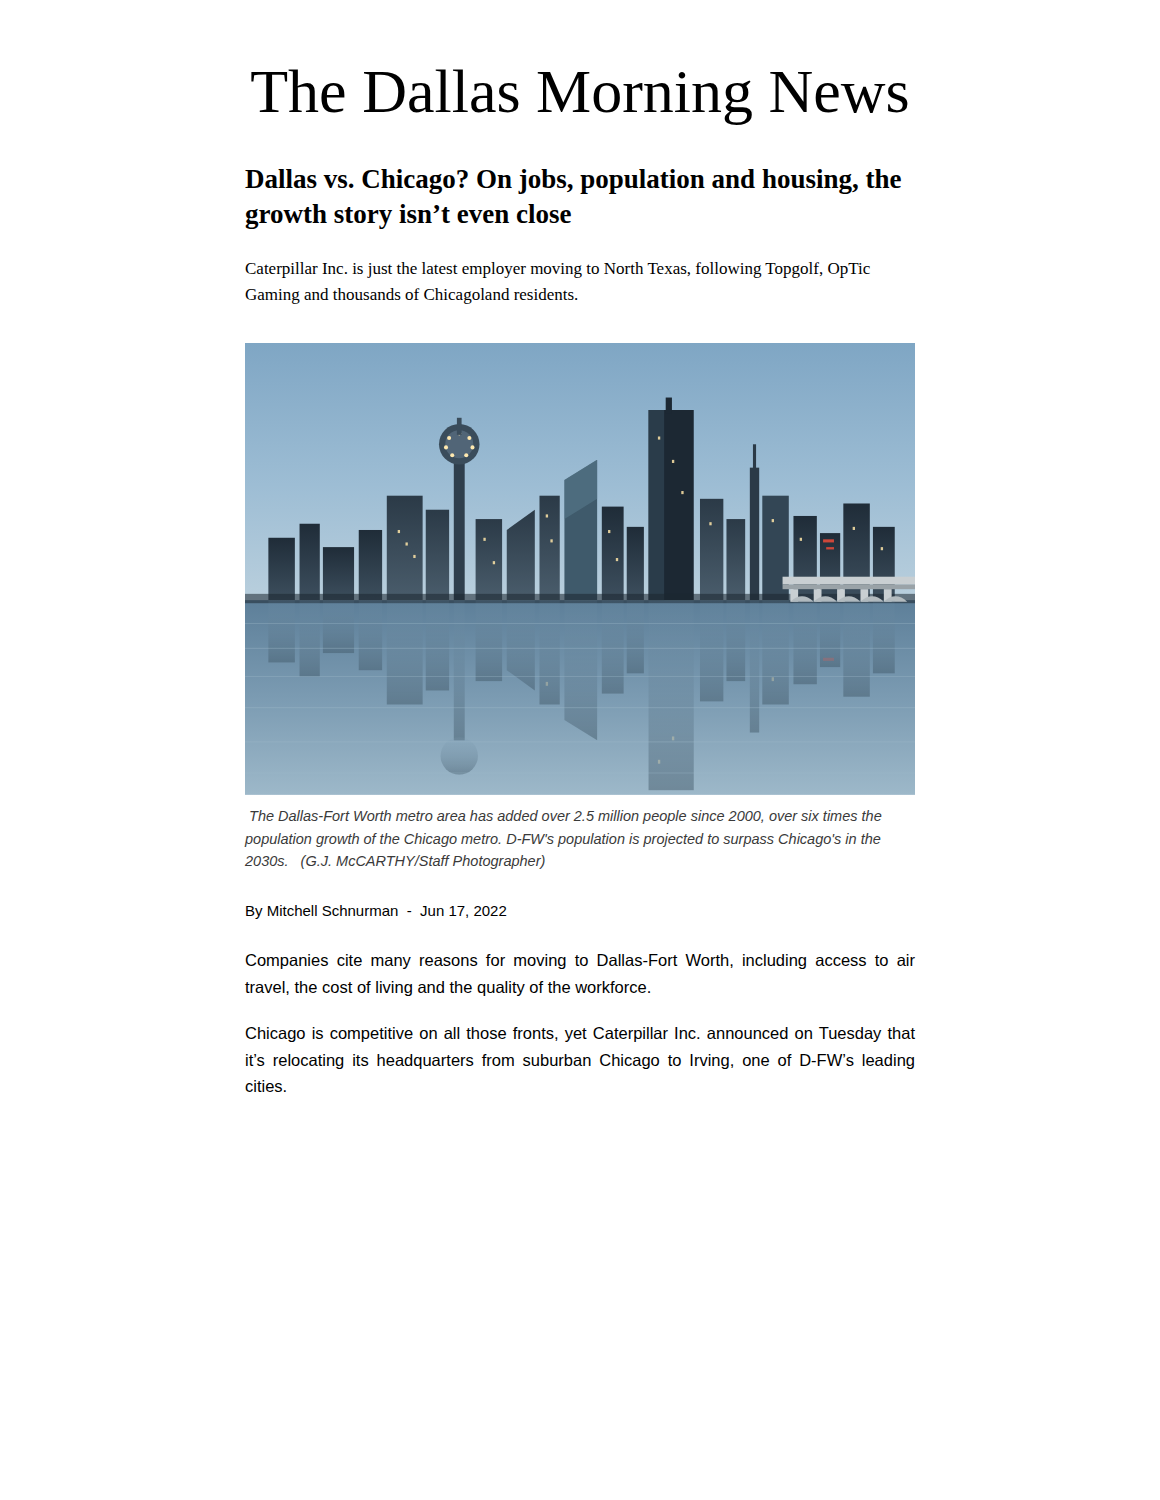The Dallas Morning News
Dallas vs. Chicago? On jobs, population and housing, the growth story isn’t even close
Caterpillar Inc. is just the latest employer moving to North Texas, following Topgolf, OpTic Gaming and thousands of Chicagoland residents.
The Dallas-Fort Worth metro area has added over 2.5 million people since 2000, over six times the population growth of the Chicago metro. D-FW's population is projected to surpass Chicago's in the 2030s. (G.J. McCARTHY/Staff Photographer)
By Mitchell Schnurman - Jun 17, 2022
Companies cite many reasons for moving to Dallas-Fort Worth, including access to air travel, the cost of living and the quality of the workforce.
Chicago is competitive on all those fronts, yet Caterpillar Inc. announced on Tuesday that it’s relocating its headquarters from suburban Chicago to Irving, one of D-FW’s leading cities.